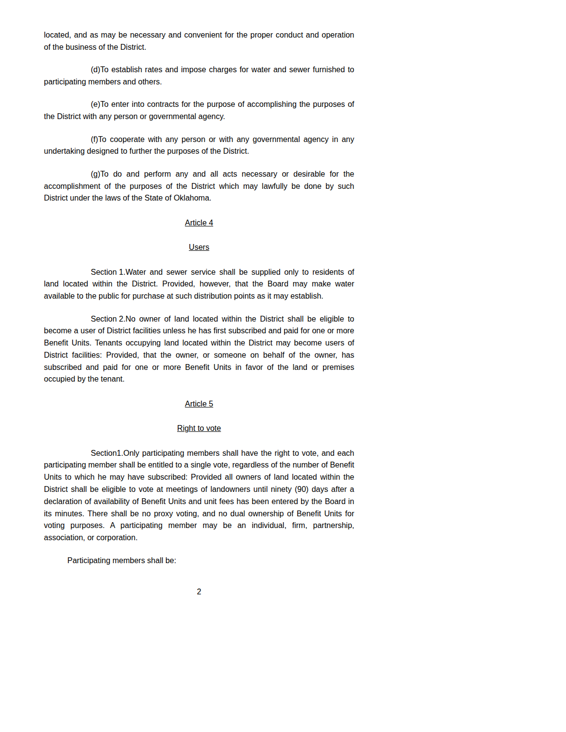located, and as may be necessary and convenient for the proper conduct and operation of the business of the District.
(d) To establish rates and impose charges for water and sewer furnished to participating members and others.
(e) To enter into contracts for the purpose of accomplishing the purposes of the District with any person or governmental agency.
(f) To cooperate with any person or with any governmental agency in any undertaking designed to further the purposes of the District.
(g) To do and perform any and all acts necessary or desirable for the accomplishment of the purposes of the District which may lawfully be done by such District under the laws of the State of Oklahoma.
Article 4
Users
Section 1. Water and sewer service shall be supplied only to residents of land located within the District. Provided, however, that the Board may make water available to the public for purchase at such distribution points as it may establish.
Section 2. No owner of land located within the District shall be eligible to become a user of District facilities unless he has first subscribed and paid for one or more Benefit Units. Tenants occupying land located within the District may become users of District facilities: Provided, that the owner, or someone on behalf of the owner, has subscribed and paid for one or more Benefit Units in favor of the land or premises occupied by the tenant.
Article 5
Right to vote
Section1. Only participating members shall have the right to vote, and each participating member shall be entitled to a single vote, regardless of the number of Benefit Units to which he may have subscribed: Provided all owners of land located within the District shall be eligible to vote at meetings of landowners until ninety (90) days after a declaration of availability of Benefit Units and unit fees has been entered by the Board in its minutes. There shall be no proxy voting, and no dual ownership of Benefit Units for voting purposes. A participating member may be an individual, firm, partnership, association, or corporation.
Participating members shall be:
2